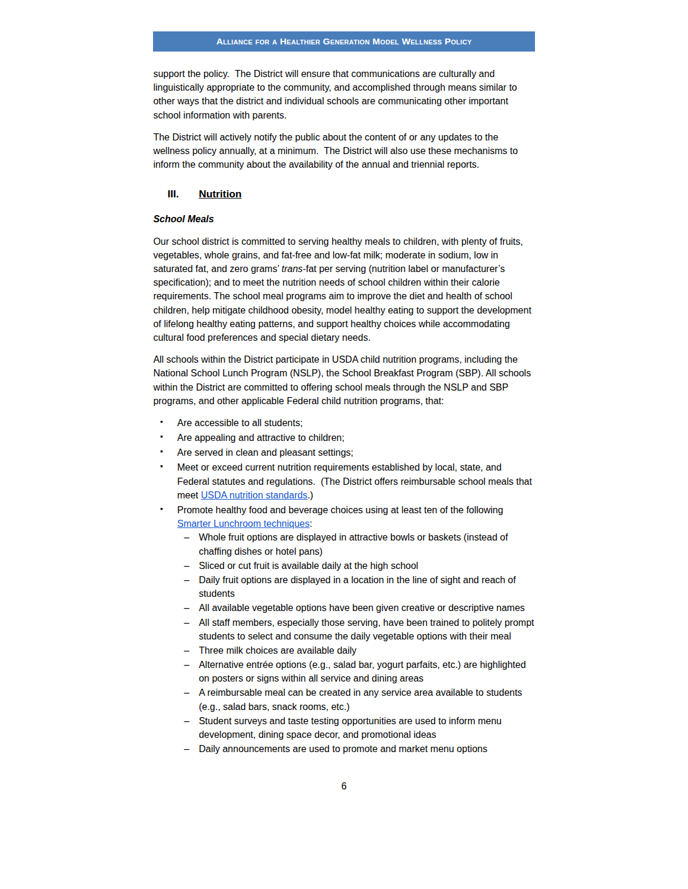Alliance for a Healthier Generation Model Wellness Policy
support the policy. The District will ensure that communications are culturally and linguistically appropriate to the community, and accomplished through means similar to other ways that the district and individual schools are communicating other important school information with parents.
The District will actively notify the public about the content of or any updates to the wellness policy annually, at a minimum. The District will also use these mechanisms to inform the community about the availability of the annual and triennial reports.
III. Nutrition
School Meals
Our school district is committed to serving healthy meals to children, with plenty of fruits, vegetables, whole grains, and fat-free and low-fat milk; moderate in sodium, low in saturated fat, and zero grams’ trans-fat per serving (nutrition label or manufacturer’s specification); and to meet the nutrition needs of school children within their calorie requirements. The school meal programs aim to improve the diet and health of school children, help mitigate childhood obesity, model healthy eating to support the development of lifelong healthy eating patterns, and support healthy choices while accommodating cultural food preferences and special dietary needs.
All schools within the District participate in USDA child nutrition programs, including the National School Lunch Program (NSLP), the School Breakfast Program (SBP). All schools within the District are committed to offering school meals through the NSLP and SBP programs, and other applicable Federal child nutrition programs, that:
Are accessible to all students;
Are appealing and attractive to children;
Are served in clean and pleasant settings;
Meet or exceed current nutrition requirements established by local, state, and Federal statutes and regulations. (The District offers reimbursable school meals that meet USDA nutrition standards.)
Promote healthy food and beverage choices using at least ten of the following Smarter Lunchroom techniques:
Whole fruit options are displayed in attractive bowls or baskets (instead of chaffing dishes or hotel pans)
Sliced or cut fruit is available daily at the high school
Daily fruit options are displayed in a location in the line of sight and reach of students
All available vegetable options have been given creative or descriptive names
All staff members, especially those serving, have been trained to politely prompt students to select and consume the daily vegetable options with their meal
Three milk choices are available daily
Alternative entrée options (e.g., salad bar, yogurt parfaits, etc.) are highlighted on posters or signs within all service and dining areas
A reimbursable meal can be created in any service area available to students (e.g., salad bars, snack rooms, etc.)
Student surveys and taste testing opportunities are used to inform menu development, dining space decor, and promotional ideas
Daily announcements are used to promote and market menu options
6